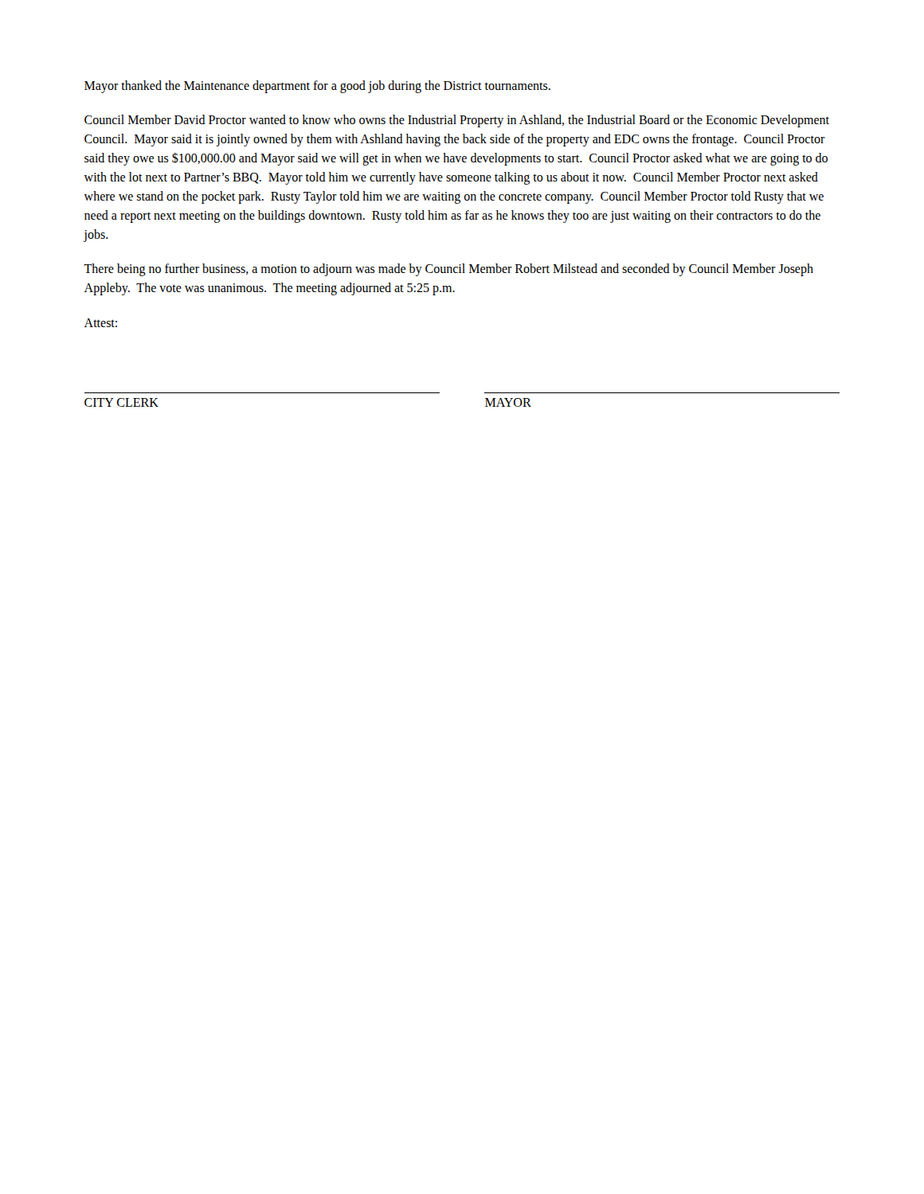Mayor thanked the Maintenance department for a good job during the District tournaments.
Council Member David Proctor wanted to know who owns the Industrial Property in Ashland, the Industrial Board or the Economic Development Council. Mayor said it is jointly owned by them with Ashland having the back side of the property and EDC owns the frontage. Council Proctor said they owe us $100,000.00 and Mayor said we will get in when we have developments to start. Council Proctor asked what we are going to do with the lot next to Partner’s BBQ. Mayor told him we currently have someone talking to us about it now. Council Member Proctor next asked where we stand on the pocket park. Rusty Taylor told him we are waiting on the concrete company. Council Member Proctor told Rusty that we need a report next meeting on the buildings downtown. Rusty told him as far as he knows they too are just waiting on their contractors to do the jobs.
There being no further business, a motion to adjourn was made by Council Member Robert Milstead and seconded by Council Member Joseph Appleby. The vote was unanimous. The meeting adjourned at 5:25 p.m.
Attest:
| CITY CLERK | | MAYOR |